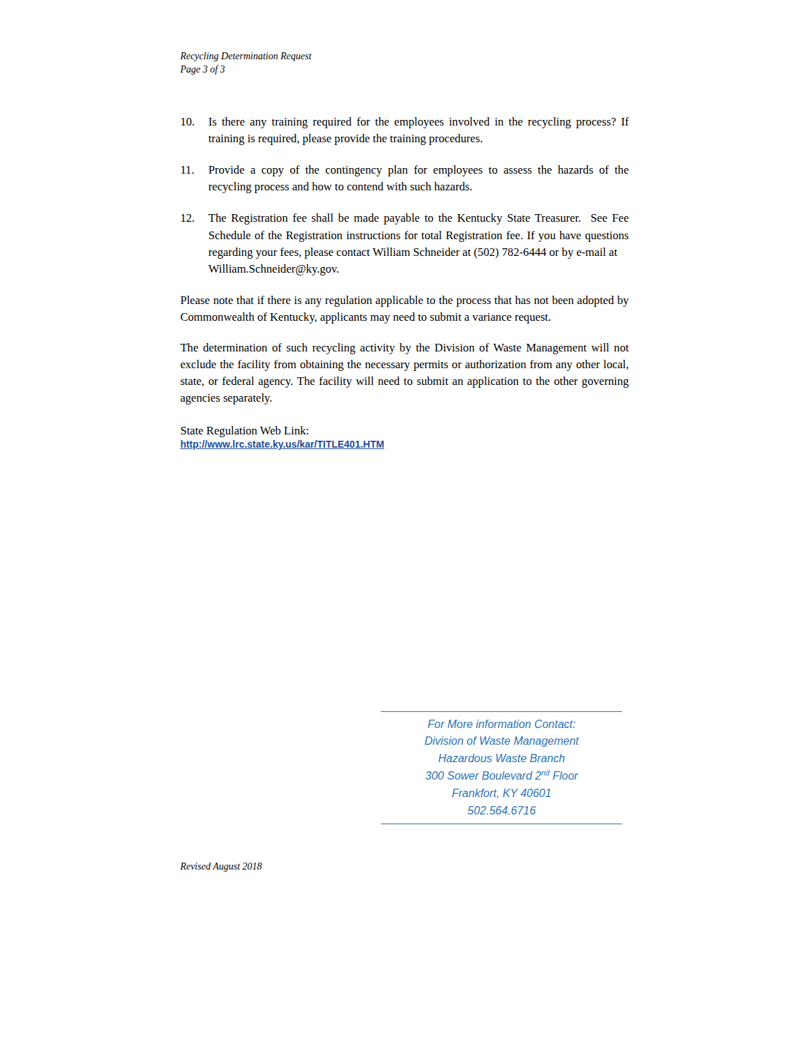Recycling Determination Request
Page 3 of 3
10. Is there any training required for the employees involved in the recycling process? If training is required, please provide the training procedures.
11. Provide a copy of the contingency plan for employees to assess the hazards of the recycling process and how to contend with such hazards.
12. The Registration fee shall be made payable to the Kentucky State Treasurer. See Fee Schedule of the Registration instructions for total Registration fee. If you have questions regarding your fees, please contact William Schneider at (502) 782-6444 or by e-mail at William.Schneider@ky.gov.
Please note that if there is any regulation applicable to the process that has not been adopted by Commonwealth of Kentucky, applicants may need to submit a variance request.
The determination of such recycling activity by the Division of Waste Management will not exclude the facility from obtaining the necessary permits or authorization from any other local, state, or federal agency. The facility will need to submit an application to the other governing agencies separately.
State Regulation Web Link:
http://www.lrc.state.ky.us/kar/TITLE401.HTM
For More information Contact:
Division of Waste Management
Hazardous Waste Branch
300 Sower Boulevard 2nd Floor
Frankfort, KY 40601
502.564.6716
Revised August 2018